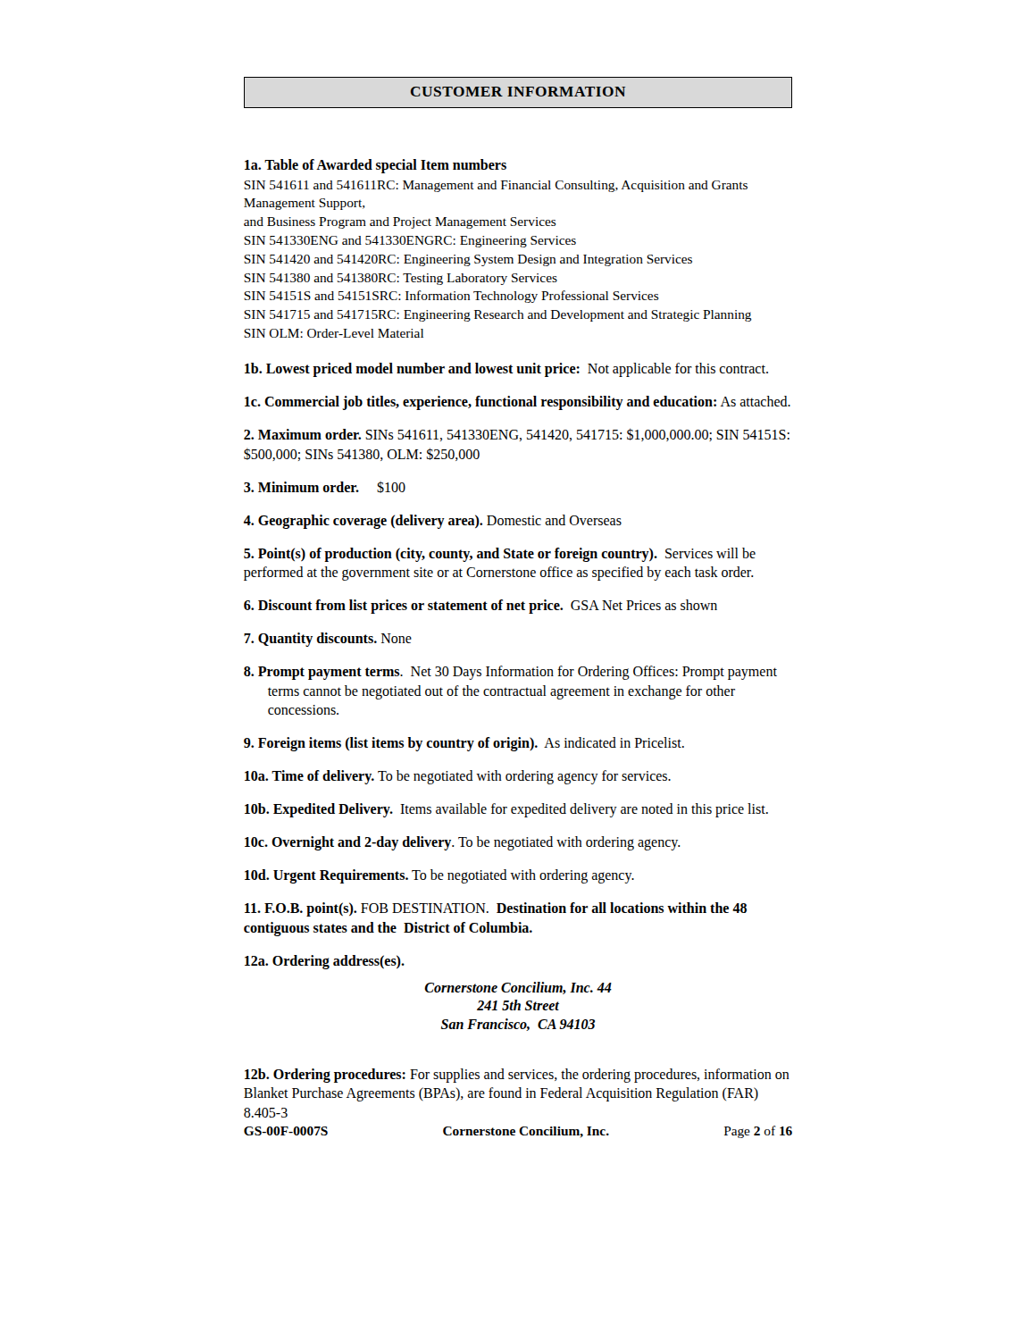CUSTOMER INFORMATION
1a. Table of Awarded special Item numbers
SIN 541611 and 541611RC: Management and Financial Consulting, Acquisition and Grants Management Support,
and Business Program and Project Management Services
SIN 541330ENG and 541330ENGRC: Engineering Services
SIN 541420 and 541420RC: Engineering System Design and Integration Services
SIN 541380 and 541380RC: Testing Laboratory Services
SIN 54151S and 54151SRC: Information Technology Professional Services
SIN 541715 and 541715RC: Engineering Research and Development and Strategic Planning
SIN OLM: Order-Level Material
1b. Lowest priced model number and lowest unit price: Not applicable for this contract.
1c. Commercial job titles, experience, functional responsibility and education: As attached.
2. Maximum order. SINs 541611, 541330ENG, 541420, 541715: $1,000,000.00; SIN 54151S: $500,000; SINs 541380, OLM: $250,000
3. Minimum order. $100
4. Geographic coverage (delivery area). Domestic and Overseas
5. Point(s) of production (city, county, and State or foreign country). Services will be performed at the government site or at Cornerstone office as specified by each task order.
6. Discount from list prices or statement of net price. GSA Net Prices as shown
7. Quantity discounts. None
8. Prompt payment terms. Net 30 Days Information for Ordering Offices: Prompt payment terms cannot be negotiated out of the contractual agreement in exchange for other concessions.
9. Foreign items (list items by country of origin). As indicated in Pricelist.
10a. Time of delivery. To be negotiated with ordering agency for services.
10b. Expedited Delivery. Items available for expedited delivery are noted in this price list.
10c. Overnight and 2-day delivery. To be negotiated with ordering agency.
10d. Urgent Requirements. To be negotiated with ordering agency.
11. F.O.B. point(s). FOB DESTINATION. Destination for all locations within the 48 contiguous states and the District of Columbia.
12a. Ordering address(es).
Cornerstone Concilium, Inc. 44
241 5th Street
San Francisco, CA 94103
12b. Ordering procedures: For supplies and services, the ordering procedures, information on Blanket Purchase Agreements (BPAs), are found in Federal Acquisition Regulation (FAR) 8.405-3
GS-00F-0007S Page 2 of 16
Cornerstone Concilium, Inc.